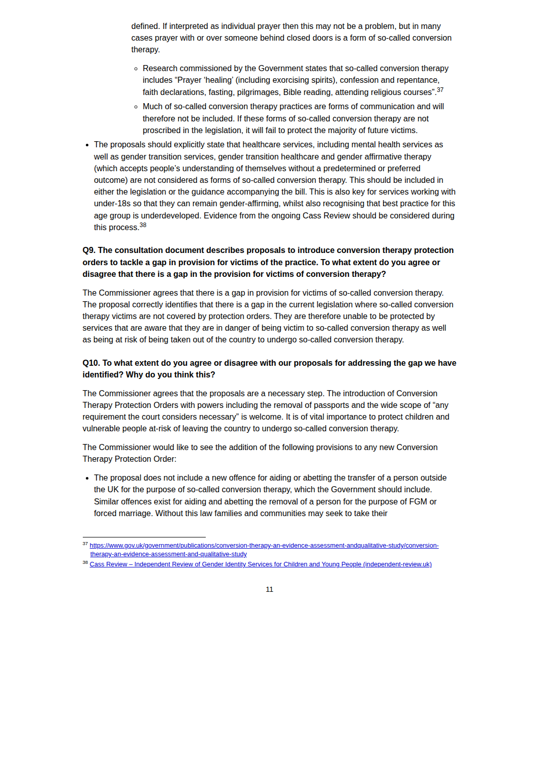defined. If interpreted as individual prayer then this may not be a problem, but in many cases prayer with or over someone behind closed doors is a form of so-called conversion therapy.
Research commissioned by the Government states that so-called conversion therapy includes “Prayer ‘healing’ (including exorcising spirits), confession and repentance, faith declarations, fasting, pilgrimages, Bible reading, attending religious courses”.37
Much of so-called conversion therapy practices are forms of communication and will therefore not be included. If these forms of so-called conversion therapy are not proscribed in the legislation, it will fail to protect the majority of future victims.
The proposals should explicitly state that healthcare services, including mental health services as well as gender transition services, gender transition healthcare and gender affirmative therapy (which accepts people’s understanding of themselves without a predetermined or preferred outcome) are not considered as forms of so-called conversion therapy. This should be included in either the legislation or the guidance accompanying the bill. This is also key for services working with under-18s so that they can remain gender-affirming, whilst also recognising that best practice for this age group is underdeveloped. Evidence from the ongoing Cass Review should be considered during this process.38
Q9. The consultation document describes proposals to introduce conversion therapy protection orders to tackle a gap in provision for victims of the practice. To what extent do you agree or disagree that there is a gap in the provision for victims of conversion therapy?
The Commissioner agrees that there is a gap in provision for victims of so-called conversion therapy. The proposal correctly identifies that there is a gap in the current legislation where so-called conversion therapy victims are not covered by protection orders. They are therefore unable to be protected by services that are aware that they are in danger of being victim to so-called conversion therapy as well as being at risk of being taken out of the country to undergo so-called conversion therapy.
Q10. To what extent do you agree or disagree with our proposals for addressing the gap we have identified? Why do you think this?
The Commissioner agrees that the proposals are a necessary step. The introduction of Conversion Therapy Protection Orders with powers including the removal of passports and the wide scope of “any requirement the court considers necessary” is welcome. It is of vital importance to protect children and vulnerable people at-risk of leaving the country to undergo so-called conversion therapy.
The Commissioner would like to see the addition of the following provisions to any new Conversion Therapy Protection Order:
The proposal does not include a new offence for aiding or abetting the transfer of a person outside the UK for the purpose of so-called conversion therapy, which the Government should include. Similar offences exist for aiding and abetting the removal of a person for the purpose of FGM or forced marriage. Without this law families and communities may seek to take their
37 https://www.gov.uk/government/publications/conversion-therapy-an-evidence-assessment-andqualitative-study/conversion-therapy-an-evidence-assessment-and-qualitative-study
38 Cass Review – Independent Review of Gender Identity Services for Children and Young People (independent-review.uk)
11